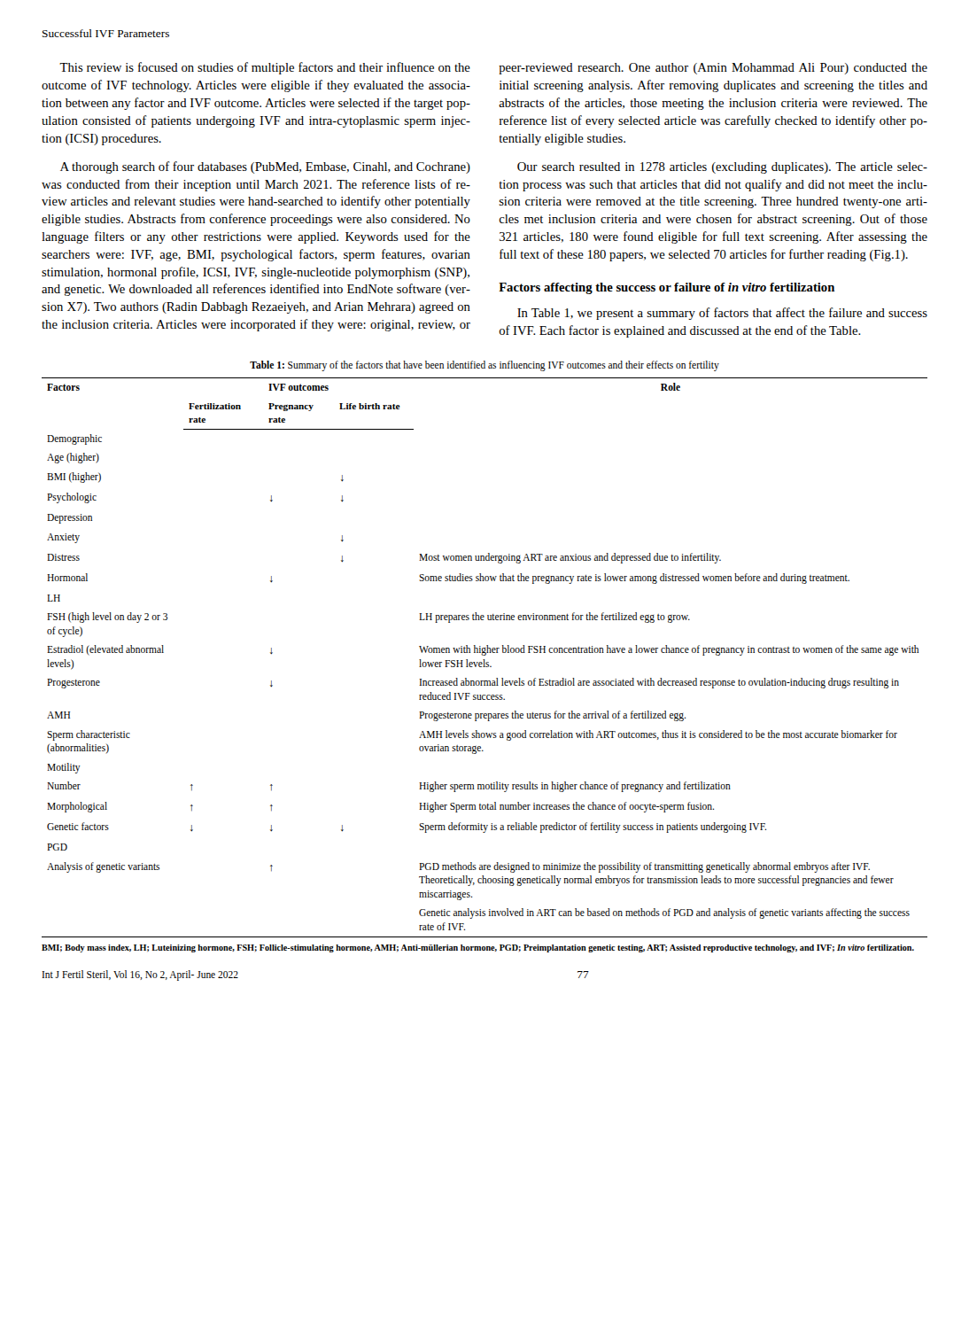Successful IVF Parameters
This review is focused on studies of multiple factors and their influence on the outcome of IVF technology. Articles were eligible if they evaluated the association between any factor and IVF outcome. Articles were selected if the target population consisted of patients undergoing IVF and intra-cytoplasmic sperm injection (ICSI) procedures.
A thorough search of four databases (PubMed, Embase, Cinahl, and Cochrane) was conducted from their inception until March 2021. The reference lists of review articles and relevant studies were hand-searched to identify other potentially eligible studies. Abstracts from conference proceedings were also considered. No language filters or any other restrictions were applied. Keywords used for the searchers were: IVF, age, BMI, psychological factors, sperm features, ovarian stimulation, hormonal profile, ICSI, IVF, single-nucleotide polymorphism (SNP), and genetic. We downloaded all references identified into EndNote software (version X7). Two authors (Radin Dabbagh Rezaeiyeh, and Arian Mehrara) agreed on the inclusion criteria. Articles were incorporated if they were: original, review, or peer-reviewed research. One author (Amin Mohammad Ali Pour) conducted the initial screening analysis. After removing duplicates and screening the titles and abstracts of the articles, those meeting the inclusion criteria were reviewed. The reference list of every selected article was carefully checked to identify other potentially eligible studies.
Our search resulted in 1278 articles (excluding duplicates). The article selection process was such that articles that did not qualify and did not meet the inclusion criteria were removed at the title screening. Three hundred twenty-one articles met inclusion criteria and were chosen for abstract screening. Out of those 321 articles, 180 were found eligible for full text screening. After assessing the full text of these 180 papers, we selected 70 articles for further reading (Fig.1).
Factors affecting the success or failure of in vitro fertilization
In Table 1, we present a summary of factors that affect the failure and success of IVF. Each factor is explained and discussed at the end of the Table.
Table 1: Summary of the factors that have been identified as influencing IVF outcomes and their effects on fertility
| Factors | IVF outcomes | Role |
| --- | --- | --- |
| Fertilization rate | Pregnancy rate | Life birth rate |
| Demographic | | | | |
| Age (higher) | | | | |
| BMI (higher) | | | ↓ | |
| Psychologic | | ↓ | ↓ | |
| Depression | | | | |
| Anxiety | | | ↓ | |
| Distress | | | ↓ | Most women undergoing ART are anxious and depressed due to infertility. |
| Hormonal | | ↓ | | Some studies show that the pregnancy rate is lower among distressed women before and during treatment. |
| LH | | | | |
| FSH (high level on day 2 or 3 of cycle) | | | | LH prepares the uterine environment for the fertilized egg to grow. |
| Estradiol (elevated abnormal levels) | | ↓ | | Women with higher blood FSH concentration have a lower chance of pregnancy in contrast to women of the same age with lower FSH levels. |
| Progesterone | | ↓ | | Increased abnormal levels of Estradiol are associated with decreased response to ovulation-inducing drugs resulting in reduced IVF success. |
| AMH | | | | Progesterone prepares the uterus for the arrival of a fertilized egg. |
| Sperm characteristic (abnormalities) | | | | AMH levels shows a good correlation with ART outcomes, thus it is considered to be the most accurate biomarker for ovarian storage. |
| Motility | | | | |
| Number | ↑ | ↑ | | Higher sperm motility results in higher chance of pregnancy and fertilization |
| Morphological | ↑ | ↑ | | Higher Sperm total number increases the chance of oocyte-sperm fusion. |
| Genetic factors | ↓ | ↓ | ↓ | Sperm deformity is a reliable predictor of fertility success in patients undergoing IVF. |
| PGD | | | | |
| Analysis of genetic variants | | ↑ | | PGD methods are designed to minimize the possibility of transmitting genetically abnormal embryos after IVF. Theoretically, choosing genetically normal embryos for transmission leads to more successful pregnancies and fewer miscarriages. |
| | | | | Genetic analysis involved in ART can be based on methods of PGD and analysis of genetic variants affecting the success rate of IVF. |
BMI; Body mass index, LH; Luteinizing hormone, FSH; Follicle-stimulating hormone, AMH; Anti-müllerian hormone, PGD; Preimplantation genetic testing, ART; Assisted reproductive technology, and IVF; In vitro fertilization.
Int J Fertil Steril, Vol 16, No 2, April- June 2022 77